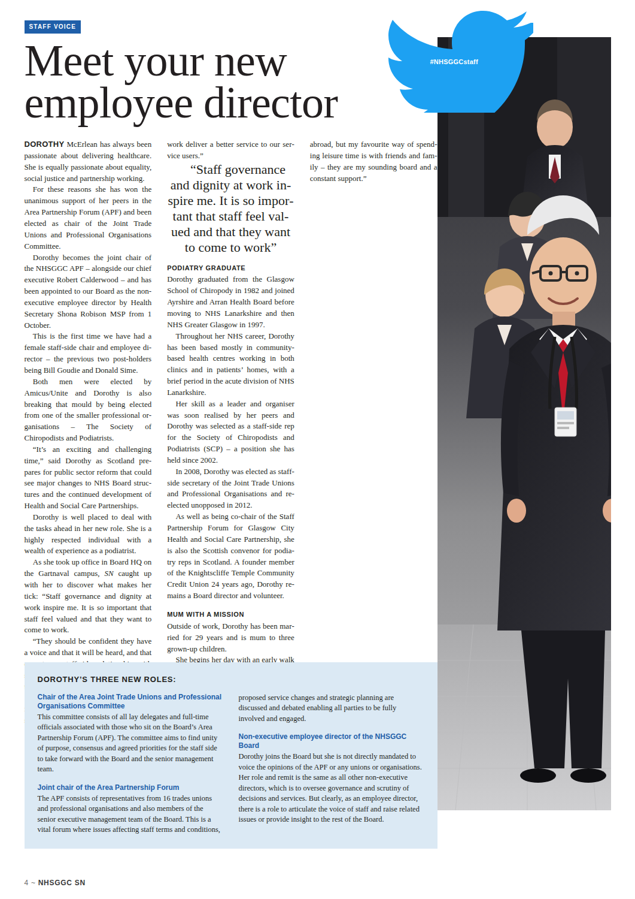#NHSGGCstaff
Staff Voice
Meet your new employee director
DOROTHY McErlean has always been passionate about delivering healthcare. She is equally passionate about equality, social justice and partnership working.
For these reasons she has won the unanimous support of her peers in the Area Partnership Forum (APF) and been elected as chair of the Joint Trade Unions and Professional Organisations Committee.
Dorothy becomes the joint chair of the NHSGGC APF – alongside our chief executive Robert Calderwood – and has been appointed to our Board as the non-executive employee director by Health Secretary Shona Robison MSP from 1 October.
This is the first time we have had a female staff-side chair and employee director – the previous two post-holders being Bill Goudie and Donald Sime.
Both men were elected by Amicus/Unite and Dorothy is also breaking that mould by being elected from one of the smaller professional organisations – The Society of Chiropodists and Podiatrists.
“It’s an exciting and challenging time,” said Dorothy as Scotland prepares for public sector reform that could see major changes to NHS Board structures and the continued development of Health and Social Care Partnerships.
Dorothy is well placed to deal with the tasks ahead in her new role. She is a highly respected individual with a wealth of experience as a podiatrist.
As she took up office in Board HQ on the Gartnaval campus, SN caught up with her to discover what makes her tick: “Staff governance and dignity at work inspire me. It is so important that staff feel valued and that they want to come to work.
“They should be confident they have a voice and that it will be heard, and that our strong staff-side relationship with senior management on the APF ensures that is the case.”
Dorothy added: “I believe in involvement and motivation and believe strongly that staff who are happy at work deliver a better service to our service users.”
“Staff governance and dignity at work inspire me. It is so important that staff feel valued and that they want to come to work”
Podiatry graduate
Dorothy graduated from the Glasgow School of Chiropody in 1982 and joined Ayrshire and Arran Health Board before moving to NHS Lanarkshire and then NHS Greater Glasgow in 1997.
Throughout her NHS career, Dorothy has been based mostly in community-based health centres working in both clinics and in patients’ homes, with a brief period in the acute division of NHS Lanarkshire.
Her skill as a leader and organiser was soon realised by her peers and Dorothy was selected as a staff-side rep for the Society of Chiropodists and Podiatrists (SCP) – a position she has held since 2002.
In 2008, Dorothy was elected as staff-side secretary of the Joint Trade Unions and Professional Organisations and re-elected unopposed in 2012.
As well as being co-chair of the Staff Partnership Forum for Glasgow City Health and Social Care Partnership, she is also the Scottish convenor for podiatry reps in Scotland. A founder member of the Knightscliffe Temple Community Credit Union 24 years ago, Dorothy remains a Board director and volunteer.
Mum with a mission
Outside of work, Dorothy has been married for 29 years and is mum to three grown-up children.
She begins her day with an early walk which she regards as “her time” before the buzz of the working day takes over. Her hobbies include pottering in the garden.
“I also love to read and to travel and see new places both in the UK and abroad, but my favourite way of spending leisure time is with friends and family – they are my sounding board and a constant support.”
Dorothy’s three new roles:
Chair of the Area Joint Trade Unions and Professional Organisations Committee
This committee consists of all lay delegates and full-time officials associated with those who sit on the Board’s Area Partnership Forum (APF). The committee aims to find unity of purpose, consensus and agreed priorities for the staff side to take forward with the Board and the senior management team.
Joint chair of the Area Partnership Forum
The APF consists of representatives from 16 trades unions and professional organisations and also members of the senior executive management team of the Board. This is a vital forum where issues affecting staff terms and conditions, proposed service changes and strategic planning are discussed and debated enabling all parties to be fully involved and engaged.
Non-executive employee director of the NHSGGC Board
Dorothy joins the Board but she is not directly mandated to voice the opinions of the APF or any unions or organisations. Her role and remit is the same as all other non-executive directors, which is to oversee governance and scrutiny of decisions and services. But clearly, as an employee director, there is a role to articulate the voice of staff and raise related issues or provide insight to the rest of the Board.
4 ~ NHSGGC SN